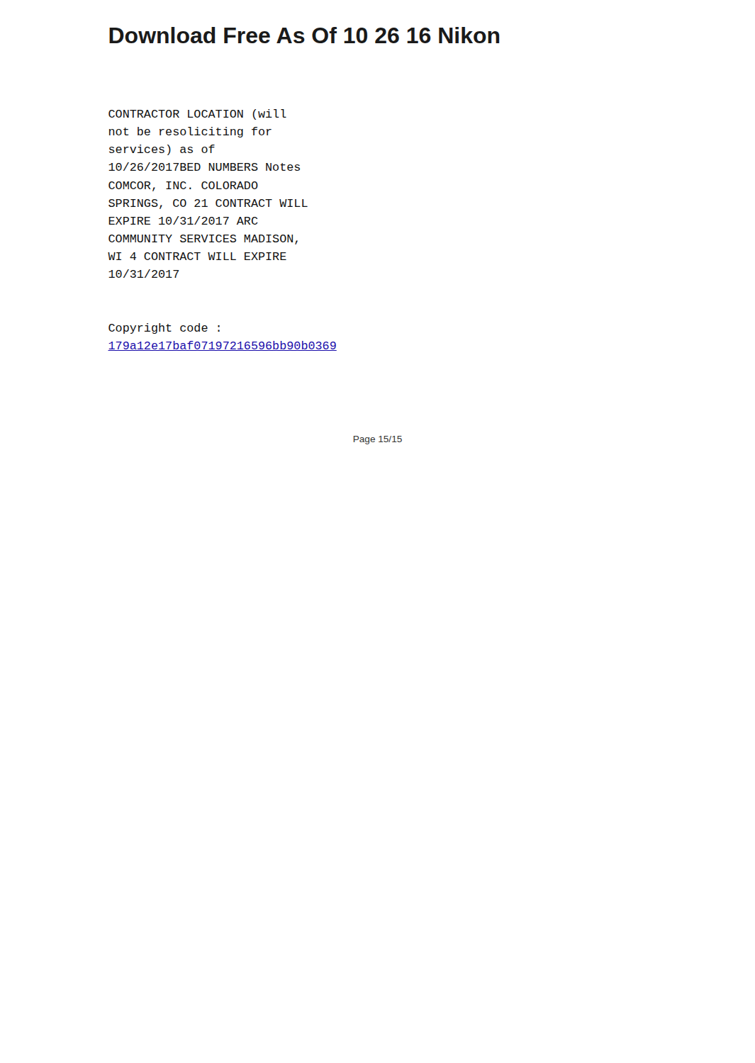Download Free As Of 10 26 16 Nikon
CONTRACTOR LOCATION (will
not be resoliciting for
services) as of
10/26/2017BED NUMBERS Notes
COMCOR, INC. COLORADO
SPRINGS, CO 21 CONTRACT WILL
EXPIRE 10/31/2017 ARC
COMMUNITY SERVICES MADISON,
WI 4 CONTRACT WILL EXPIRE
10/31/2017
Copyright code :
179a12e17baf07197216596bb90b0369
Page 15/15